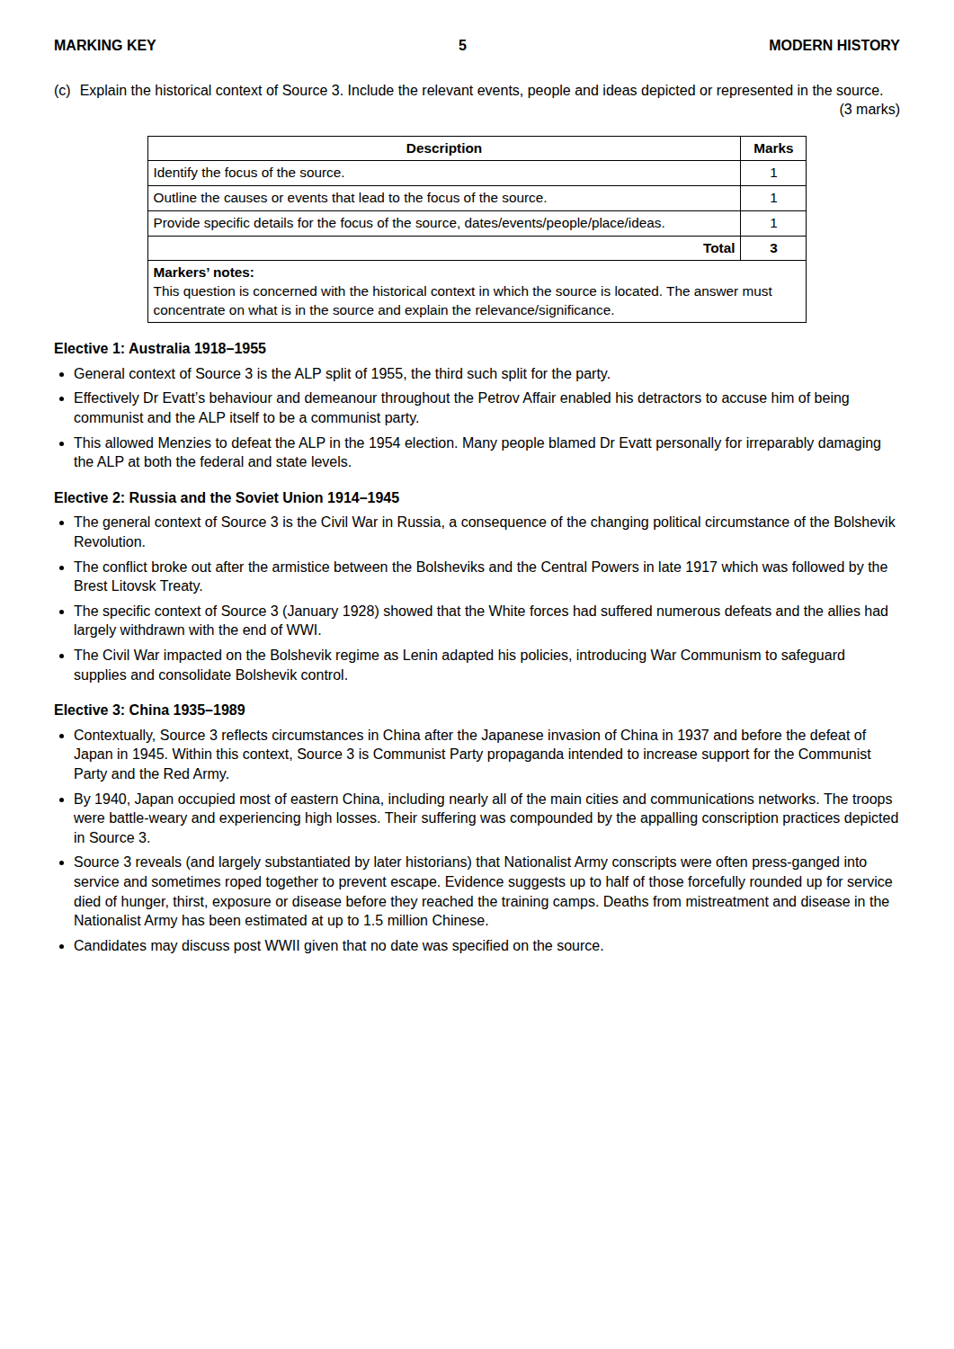MARKING KEY 5 MODERN HISTORY
(c) Explain the historical context of Source 3. Include the relevant events, people and ideas depicted or represented in the source. (3 marks)
| Description | Marks |
| --- | --- |
| Identify the focus of the source. | 1 |
| Outline the causes or events that lead to the focus of the source. | 1 |
| Provide specific details for the focus of the source, dates/events/people/place/ideas. | 1 |
| Total | 3 |
| Markers’ notes: This question is concerned with the historical context in which the source is located. The answer must concentrate on what is in the source and explain the relevance/significance. |
Elective 1: Australia 1918–1955
General context of Source 3 is the ALP split of 1955, the third such split for the party.
Effectively Dr Evatt’s behaviour and demeanour throughout the Petrov Affair enabled his detractors to accuse him of being communist and the ALP itself to be a communist party.
This allowed Menzies to defeat the ALP in the 1954 election. Many people blamed Dr Evatt personally for irreparably damaging the ALP at both the federal and state levels.
Elective 2: Russia and the Soviet Union 1914–1945
The general context of Source 3 is the Civil War in Russia, a consequence of the changing political circumstance of the Bolshevik Revolution.
The conflict broke out after the armistice between the Bolsheviks and the Central Powers in late 1917 which was followed by the Brest Litovsk Treaty.
The specific context of Source 3 (January 1928) showed that the White forces had suffered numerous defeats and the allies had largely withdrawn with the end of WWI.
The Civil War impacted on the Bolshevik regime as Lenin adapted his policies, introducing War Communism to safeguard supplies and consolidate Bolshevik control.
Elective 3: China 1935–1989
Contextually, Source 3 reflects circumstances in China after the Japanese invasion of China in 1937 and before the defeat of Japan in 1945. Within this context, Source 3 is Communist Party propaganda intended to increase support for the Communist Party and the Red Army.
By 1940, Japan occupied most of eastern China, including nearly all of the main cities and communications networks. The troops were battle-weary and experiencing high losses. Their suffering was compounded by the appalling conscription practices depicted in Source 3.
Source 3 reveals (and largely substantiated by later historians) that Nationalist Army conscripts were often press-ganged into service and sometimes roped together to prevent escape. Evidence suggests up to half of those forcefully rounded up for service died of hunger, thirst, exposure or disease before they reached the training camps. Deaths from mistreatment and disease in the Nationalist Army has been estimated at up to 1.5 million Chinese.
Candidates may discuss post WWII given that no date was specified on the source.